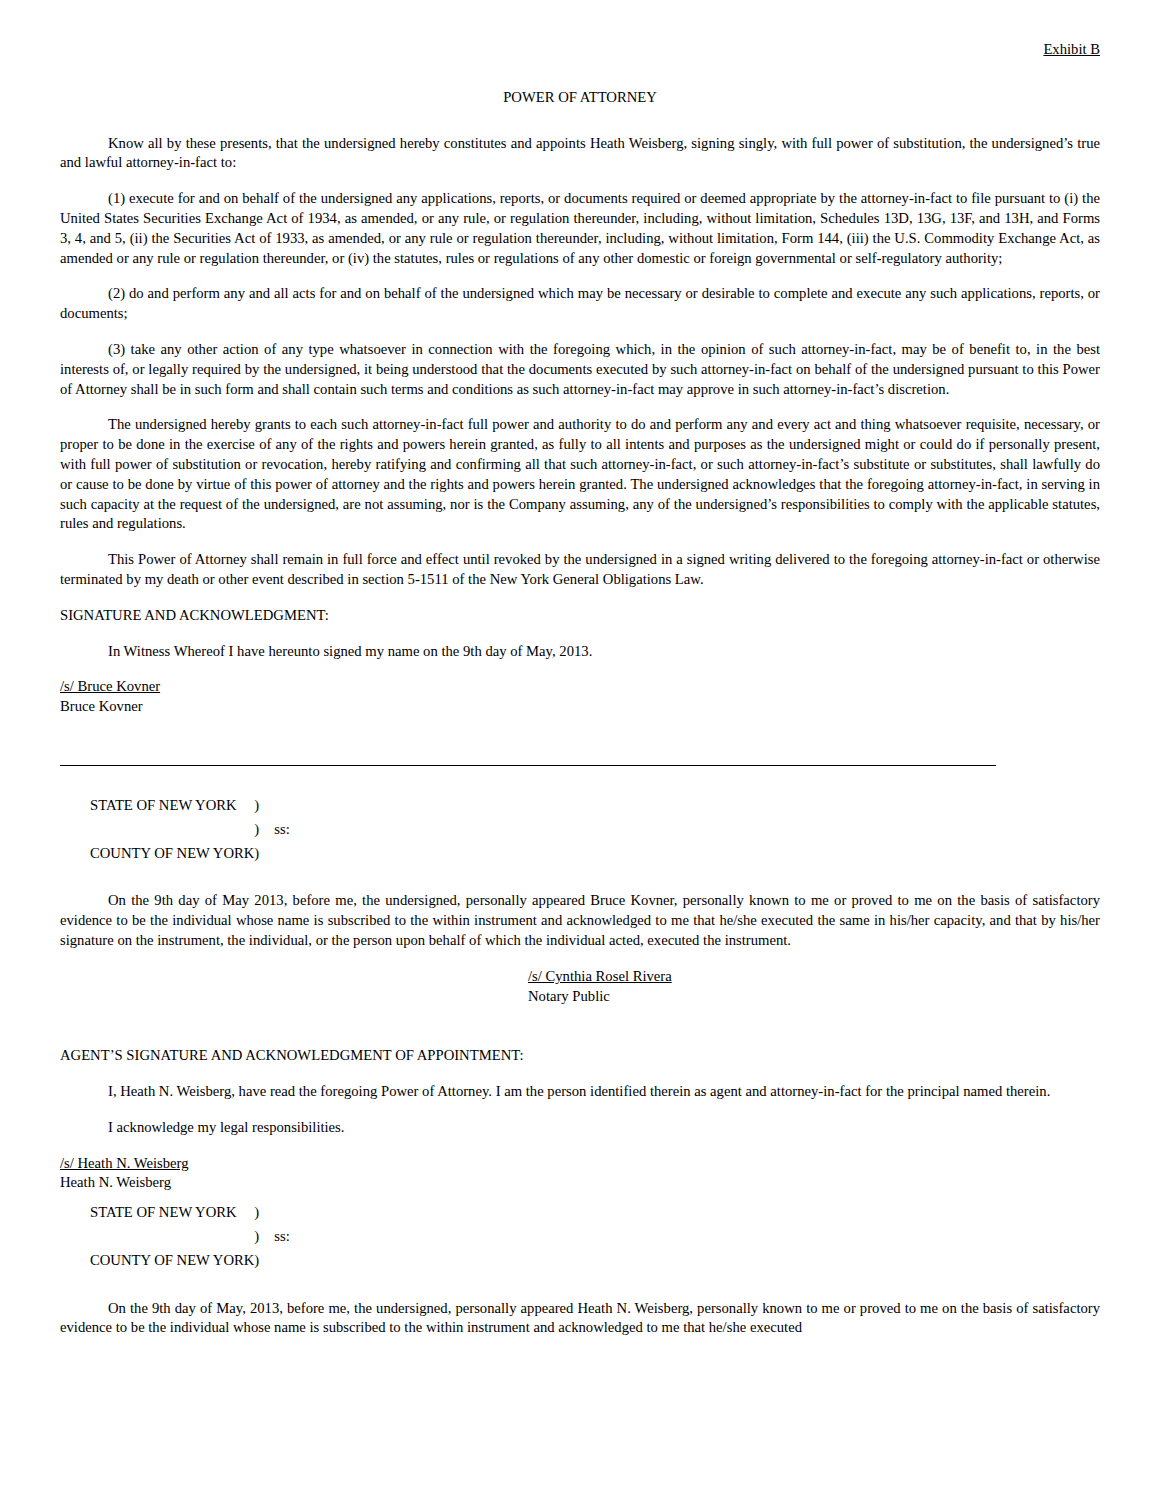Exhibit B
POWER OF ATTORNEY
Know all by these presents, that the undersigned hereby constitutes and appoints Heath Weisberg, signing singly, with full power of substitution, the undersigned’s true and lawful attorney-in-fact to:
(1) execute for and on behalf of the undersigned any applications, reports, or documents required or deemed appropriate by the attorney-in-fact to file pursuant to (i) the United States Securities Exchange Act of 1934, as amended, or any rule, or regulation thereunder, including, without limitation, Schedules 13D, 13G, 13F, and 13H, and Forms 3, 4, and 5, (ii) the Securities Act of 1933, as amended, or any rule or regulation thereunder, including, without limitation, Form 144, (iii) the U.S. Commodity Exchange Act, as amended or any rule or regulation thereunder, or (iv) the statutes, rules or regulations of any other domestic or foreign governmental or self-regulatory authority;
(2) do and perform any and all acts for and on behalf of the undersigned which may be necessary or desirable to complete and execute any such applications, reports, or documents;
(3) take any other action of any type whatsoever in connection with the foregoing which, in the opinion of such attorney-in-fact, may be of benefit to, in the best interests of, or legally required by the undersigned, it being understood that the documents executed by such attorney-in-fact on behalf of the undersigned pursuant to this Power of Attorney shall be in such form and shall contain such terms and conditions as such attorney-in-fact may approve in such attorney-in-fact’s discretion.
The undersigned hereby grants to each such attorney-in-fact full power and authority to do and perform any and every act and thing whatsoever requisite, necessary, or proper to be done in the exercise of any of the rights and powers herein granted, as fully to all intents and purposes as the undersigned might or could do if personally present, with full power of substitution or revocation, hereby ratifying and confirming all that such attorney-in-fact, or such attorney-in-fact’s substitute or substitutes, shall lawfully do or cause to be done by virtue of this power of attorney and the rights and powers herein granted. The undersigned acknowledges that the foregoing attorney-in-fact, in serving in such capacity at the request of the undersigned, are not assuming, nor is the Company assuming, any of the undersigned’s responsibilities to comply with the applicable statutes, rules and regulations.
This Power of Attorney shall remain in full force and effect until revoked by the undersigned in a signed writing delivered to the foregoing attorney-in-fact or otherwise terminated by my death or other event described in section 5-1511 of the New York General Obligations Law.
SIGNATURE AND ACKNOWLEDGMENT:
In Witness Whereof I have hereunto signed my name on the 9th day of May, 2013.
/s/ Bruce Kovner
Bruce Kovner
| STATE OF NEW YORK | ) | |
| | ) | ss: |
| COUNTY OF NEW YORK | ) | |
On the 9th day of May 2013, before me, the undersigned, personally appeared Bruce Kovner, personally known to me or proved to me on the basis of satisfactory evidence to be the individual whose name is subscribed to the within instrument and acknowledged to me that he/she executed the same in his/her capacity, and that by his/her signature on the instrument, the individual, or the person upon behalf of which the individual acted, executed the instrument.
/s/ Cynthia Rosel Rivera
Notary Public
AGENT’S SIGNATURE AND ACKNOWLEDGMENT OF APPOINTMENT:
I, Heath N. Weisberg, have read the foregoing Power of Attorney. I am the person identified therein as agent and attorney-in-fact for the principal named therein.
I acknowledge my legal responsibilities.
/s/ Heath N. Weisberg
Heath N. Weisberg
| STATE OF NEW YORK | ) | |
| | ) | ss: |
| COUNTY OF NEW YORK | ) | |
On the 9th day of May, 2013, before me, the undersigned, personally appeared Heath N. Weisberg, personally known to me or proved to me on the basis of satisfactory evidence to be the individual whose name is subscribed to the within instrument and acknowledged to me that he/she executed